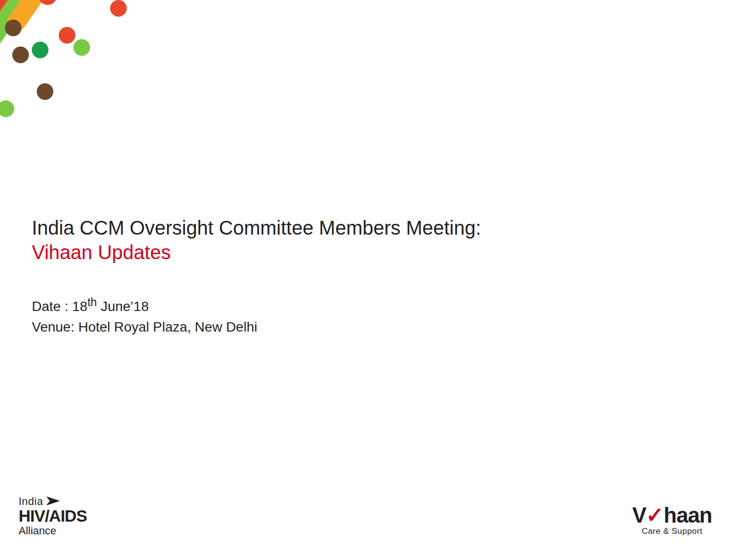India CCM Oversight Committee Members Meeting:
Vihaan Updates
Date : 18th June’18
Venue: Hotel Royal Plaza, New Delhi
India➤
HIV/AIDS
Alliance
V✓haan
Care & Support